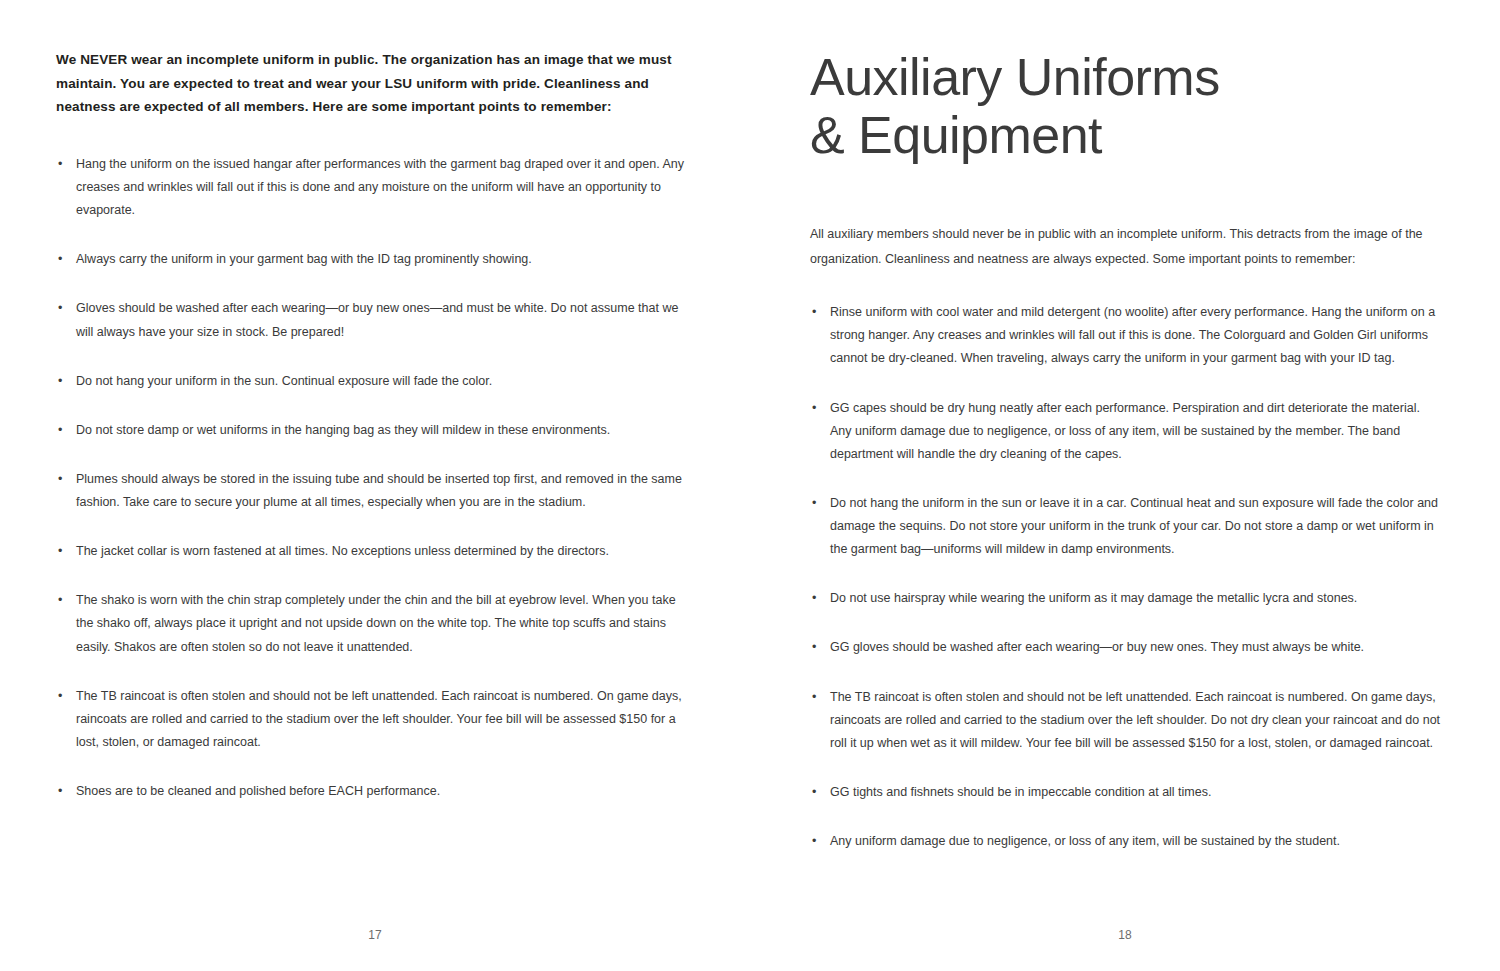We NEVER wear an incomplete uniform in public. The organization has an image that we must maintain. You are expected to treat and wear your LSU uniform with pride. Cleanliness and neatness are expected of all members. Here are some important points to remember:
Hang the uniform on the issued hangar after performances with the garment bag draped over it and open. Any creases and wrinkles will fall out if this is done and any moisture on the uniform will have an opportunity to evaporate.
Always carry the uniform in your garment bag with the ID tag prominently showing.
Gloves should be washed after each wearing—or buy new ones—and must be white. Do not assume that we will always have your size in stock. Be prepared!
Do not hang your uniform in the sun. Continual exposure will fade the color.
Do not store damp or wet uniforms in the hanging bag as they will mildew in these environments.
Plumes should always be stored in the issuing tube and should be inserted top first, and removed in the same fashion. Take care to secure your plume at all times, especially when you are in the stadium.
The jacket collar is worn fastened at all times. No exceptions unless determined by the directors.
The shako is worn with the chin strap completely under the chin and the bill at eyebrow level. When you take the shako off, always place it upright and not upside down on the white top. The white top scuffs and stains easily. Shakos are often stolen so do not leave it unattended.
The TB raincoat is often stolen and should not be left unattended. Each raincoat is numbered. On game days, raincoats are rolled and carried to the stadium over the left shoulder. Your fee bill will be assessed $150 for a lost, stolen, or damaged raincoat.
Shoes are to be cleaned and polished before EACH performance.
17
Auxiliary Uniforms
& Equipment
All auxiliary members should never be in public with an incomplete uniform. This detracts from the image of the organization. Cleanliness and neatness are always expected. Some important points to remember:
Rinse uniform with cool water and mild detergent (no woolite) after every performance. Hang the uniform on a strong hanger. Any creases and wrinkles will fall out if this is done. The Colorguard and Golden Girl uniforms cannot be dry-cleaned. When traveling, always carry the uniform in your garment bag with your ID tag.
GG capes should be dry hung neatly after each performance. Perspiration and dirt deteriorate the material. Any uniform damage due to negligence, or loss of any item, will be sustained by the member. The band department will handle the dry cleaning of the capes.
Do not hang the uniform in the sun or leave it in a car. Continual heat and sun exposure will fade the color and damage the sequins. Do not store your uniform in the trunk of your car. Do not store a damp or wet uniform in the garment bag—uniforms will mildew in damp environments.
Do not use hairspray while wearing the uniform as it may damage the metallic lycra and stones.
GG gloves should be washed after each wearing—or buy new ones. They must always be white.
The TB raincoat is often stolen and should not be left unattended. Each raincoat is numbered. On game days, raincoats are rolled and carried to the stadium over the left shoulder. Do not dry clean your raincoat and do not roll it up when wet as it will mildew. Your fee bill will be assessed $150 for a lost, stolen, or damaged raincoat.
GG tights and fishnets should be in impeccable condition at all times.
Any uniform damage due to negligence, or loss of any item, will be sustained by the student.
18